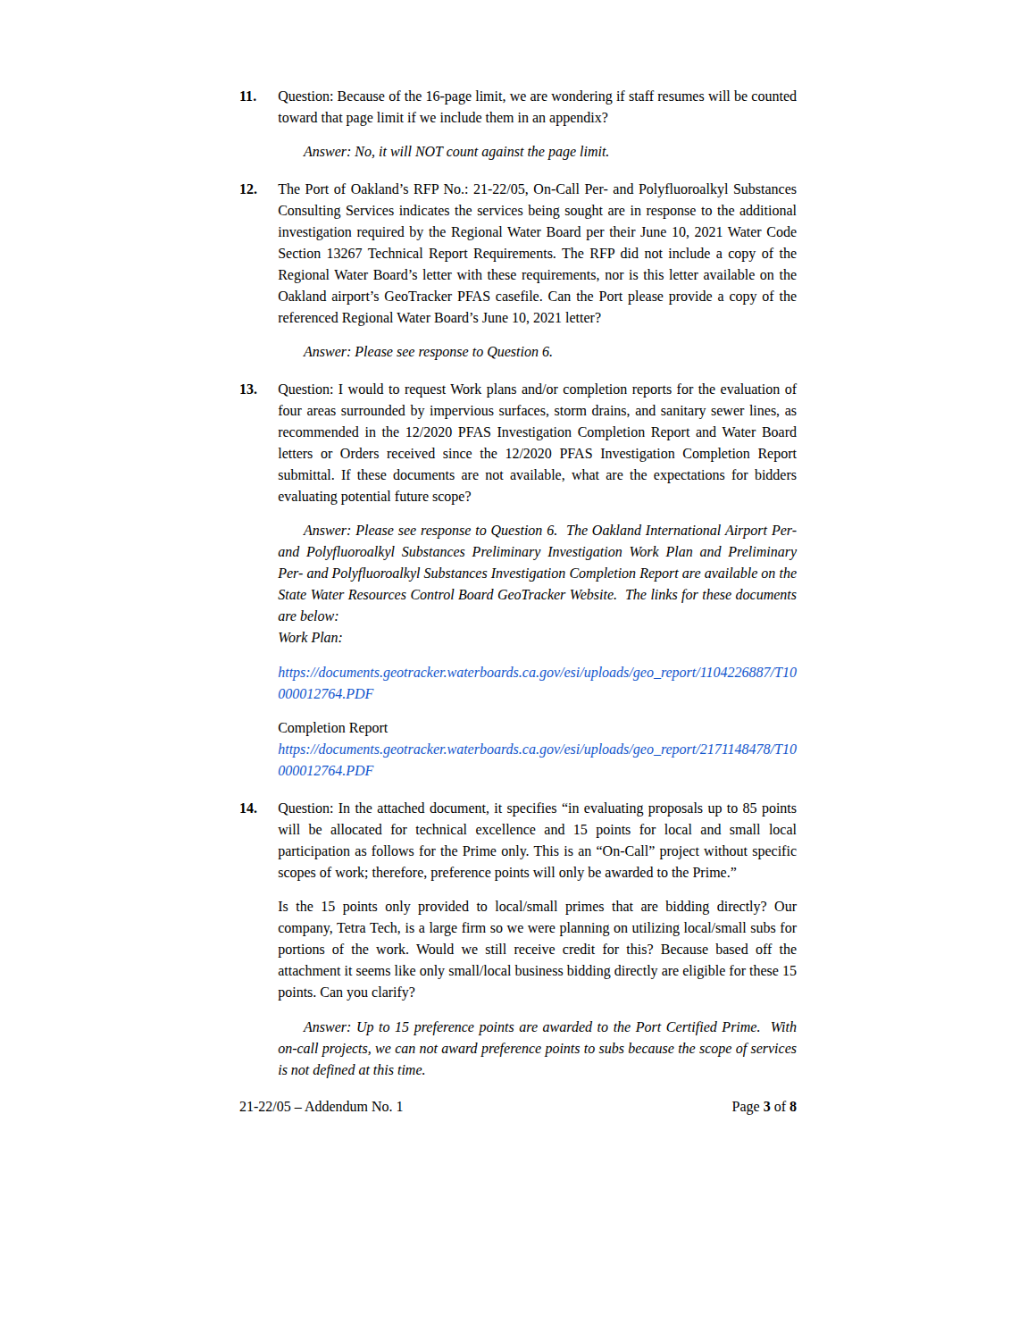Question: Because of the 16-page limit, we are wondering if staff resumes will be counted toward that page limit if we include them in an appendix?
Answer: No, it will NOT count against the page limit.
The Port of Oakland’s RFP No.: 21-22/05, On-Call Per- and Polyfluoroalkyl Substances Consulting Services indicates the services being sought are in response to the additional investigation required by the Regional Water Board per their June 10, 2021 Water Code Section 13267 Technical Report Requirements. The RFP did not include a copy of the Regional Water Board’s letter with these requirements, nor is this letter available on the Oakland airport’s GeoTracker PFAS casefile. Can the Port please provide a copy of the referenced Regional Water Board’s June 10, 2021 letter?
Answer: Please see response to Question 6.
Question: I would to request Work plans and/or completion reports for the evaluation of four areas surrounded by impervious surfaces, storm drains, and sanitary sewer lines, as recommended in the 12/2020 PFAS Investigation Completion Report and Water Board letters or Orders received since the 12/2020 PFAS Investigation Completion Report submittal. If these documents are not available, what are the expectations for bidders evaluating potential future scope?
Answer: Please see response to Question 6. The Oakland International Airport Per- and Polyfluoroalkyl Substances Preliminary Investigation Work Plan and Preliminary Per- and Polyfluoroalkyl Substances Investigation Completion Report are available on the State Water Resources Control Board GeoTracker Website. The links for these documents are below:
Work Plan:
https://documents.geotracker.waterboards.ca.gov/esi/uploads/geo_report/1104226887/T10000012764.PDF
Completion Report
https://documents.geotracker.waterboards.ca.gov/esi/uploads/geo_report/2171148478/T10000012764.PDF
Question: In the attached document, it specifies “in evaluating proposals up to 85 points will be allocated for technical excellence and 15 points for local and small local participation as follows for the Prime only. This is an “On-Call” project without specific scopes of work; therefore, preference points will only be awarded to the Prime.”
Is the 15 points only provided to local/small primes that are bidding directly? Our company, Tetra Tech, is a large firm so we were planning on utilizing local/small subs for portions of the work. Would we still receive credit for this? Because based off the attachment it seems like only small/local business bidding directly are eligible for these 15 points. Can you clarify?
Answer: Up to 15 preference points are awarded to the Port Certified Prime. With on-call projects, we can not award preference points to subs because the scope of services is not defined at this time.
21-22/05 – Addendum No. 1 Page 3 of 8